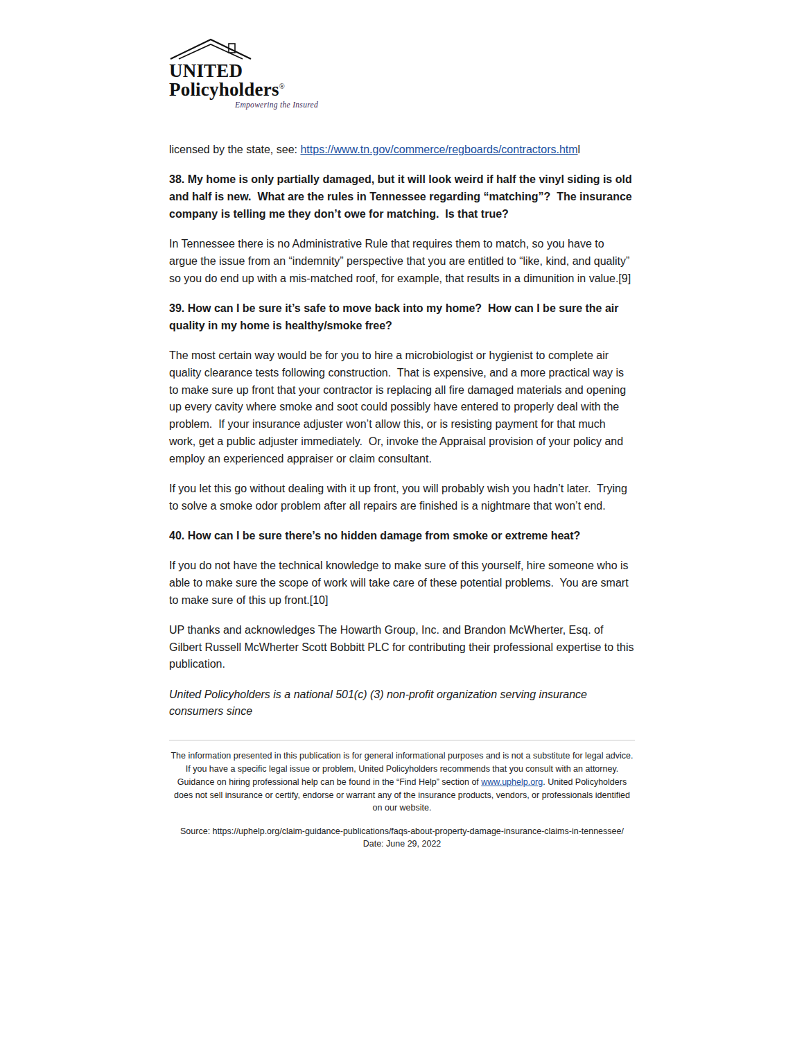UNITED Policyholders® Empowering the Insured
licensed by the state, see: https://www.tn.gov/commerce/regboards/contractors.html
38. My home is only partially damaged, but it will look weird if half the vinyl siding is old and half is new. What are the rules in Tennessee regarding “matching”? The insurance company is telling me they don’t owe for matching. Is that true?
In Tennessee there is no Administrative Rule that requires them to match, so you have to argue the issue from an “indemnity” perspective that you are entitled to “like, kind, and quality” so you do end up with a mis-matched roof, for example, that results in a dimunition in value.[9]
39. How can I be sure it’s safe to move back into my home? How can I be sure the air quality in my home is healthy/smoke free?
The most certain way would be for you to hire a microbiologist or hygienist to complete air quality clearance tests following construction. That is expensive, and a more practical way is to make sure up front that your contractor is replacing all fire damaged materials and opening up every cavity where smoke and soot could possibly have entered to properly deal with the problem. If your insurance adjuster won’t allow this, or is resisting payment for that much work, get a public adjuster immediately. Or, invoke the Appraisal provision of your policy and employ an experienced appraiser or claim consultant.
If you let this go without dealing with it up front, you will probably wish you hadn’t later. Trying to solve a smoke odor problem after all repairs are finished is a nightmare that won’t end.
40. How can I be sure there’s no hidden damage from smoke or extreme heat?
If you do not have the technical knowledge to make sure of this yourself, hire someone who is able to make sure the scope of work will take care of these potential problems. You are smart to make sure of this up front.[10]
UP thanks and acknowledges The Howarth Group, Inc. and Brandon McWherter, Esq. of Gilbert Russell McWherter Scott Bobbitt PLC for contributing their professional expertise to this publication.
United Policyholders is a national 501(c) (3) non-profit organization serving insurance consumers since
The information presented in this publication is for general informational purposes and is not a substitute for legal advice. If you have a specific legal issue or problem, United Policyholders recommends that you consult with an attorney. Guidance on hiring professional help can be found in the “Find Help” section of www.uphelp.org. United Policyholders does not sell insurance or certify, endorse or warrant any of the insurance products, vendors, or professionals identified on our website.
Source: https://uphelp.org/claim-guidance-publications/faqs-about-property-damage-insurance-claims-in-tennessee/ Date: June 29, 2022